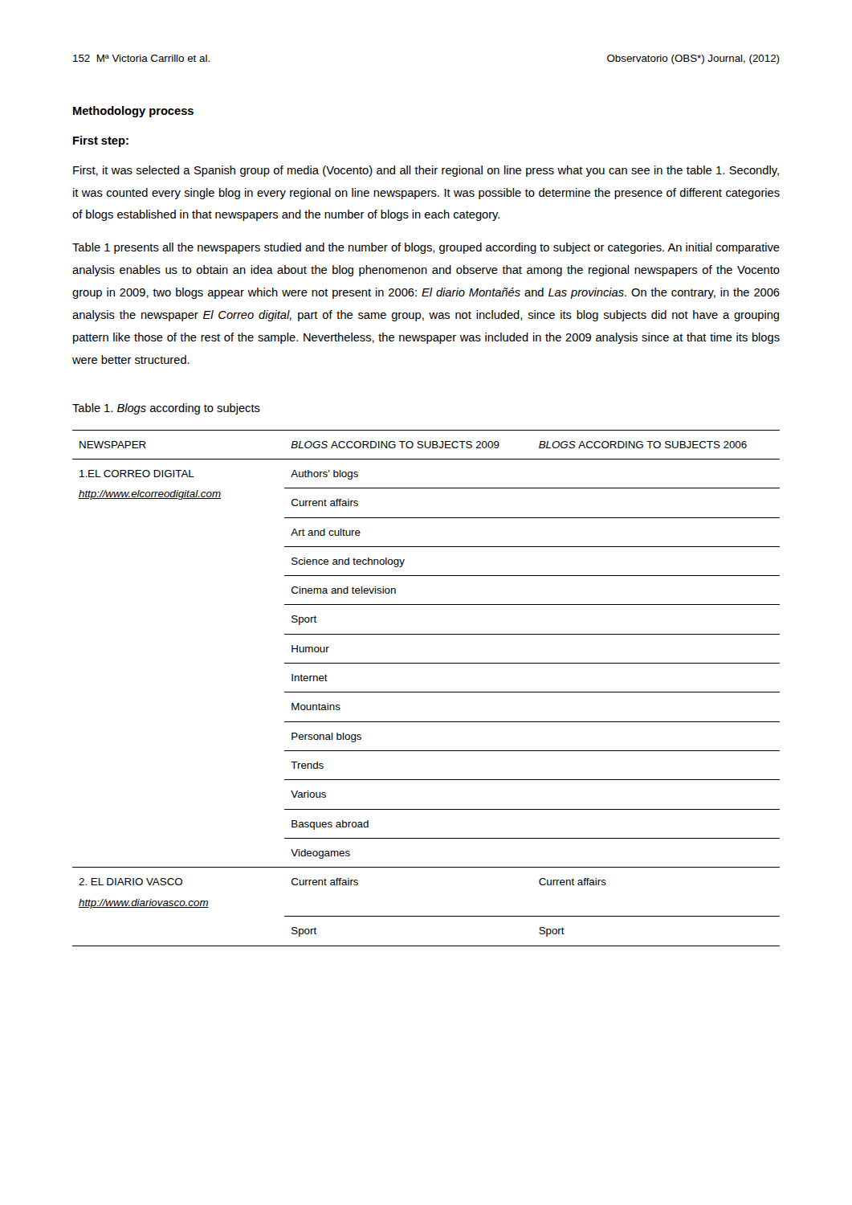152 Mª Victoria Carrillo et al.
Observatorio (OBS*) Journal, (2012)
Methodology process
First step:
First, it was selected a Spanish group of media (Vocento) and all their regional on line press what you can see in the table 1. Secondly, it was counted every single blog in every regional on line newspapers. It was possible to determine the presence of different categories of blogs established in that newspapers and the number of blogs in each category.
Table 1 presents all the newspapers studied and the number of blogs, grouped according to subject or categories. An initial comparative analysis enables us to obtain an idea about the blog phenomenon and observe that among the regional newspapers of the Vocento group in 2009, two blogs appear which were not present in 2006: El diario Montañés and Las provincias. On the contrary, in the 2006 analysis the newspaper El Correo digital, part of the same group, was not included, since its blog subjects did not have a grouping pattern like those of the rest of the sample. Nevertheless, the newspaper was included in the 2009 analysis since at that time its blogs were better structured.
Table 1. Blogs according to subjects
| NEWSPAPER | BLOGS ACCORDING TO SUBJECTS 2009 | BLOGS ACCORDING TO SUBJECTS 2006 |
| --- | --- | --- |
| 1.EL CORREO DIGITAL http://www.elcorreodigital.com | Authors' blogs | |
| Current affairs | |
| Art and culture | |
| Science and technology | |
| Cinema and television | |
| Sport | |
| Humour | |
| Internet | |
| Mountains | |
| Personal blogs | |
| Trends | |
| Various | |
| Basques abroad | |
| | Videogames | |
| 2. EL DIARIO VASCO http://www.diariovasco.com | Current affairs | Current affairs |
| | Sport | Sport |